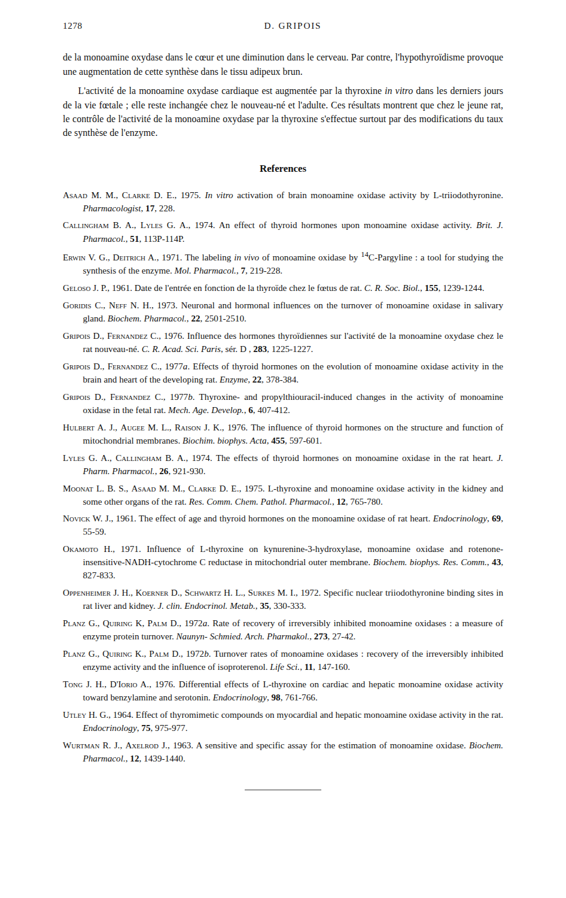1278 D. Gripois
de la monoamine oxydase dans le cœur et une diminution dans le cerveau. Par contre, l'hypothyroïdisme provoque une augmentation de cette synthèse dans le tissu adipeux brun.
L'activité de la monoamine oxydase cardiaque est augmentée par la thyroxine in vitro dans les derniers jours de la vie fœtale ; elle reste inchangée chez le nouveau-né et l'adulte. Ces résultats montrent que chez le jeune rat, le contrôle de l'activité de la monoamine oxydase par la thyroxine s'effectue surtout par des modifications du taux de synthèse de l'enzyme.
References
Asaad M. M., Clarke D. E., 1975. In vitro activation of brain monoamine oxidase activity by L-triiodothyronine. Pharmacologist, 17, 228.
Callingham B. A., Lyles G. A., 1974. An effect of thyroid hormones upon monoamine oxidase activity. Brit. J. Pharmacol., 51, 113P-114P.
Erwin V. G., Deitrich A., 1971. The labeling in vivo of monoamine oxidase by 14C-Pargyline : a tool for studying the synthesis of the enzyme. Mol. Pharmacol., 7, 219-228.
Geloso J. P., 1961. Date de l'entrée en fonction de la thyroïde chez le fœtus de rat. C. R. Soc. Biol., 155, 1239-1244.
Goridis C., Neff N. H., 1973. Neuronal and hormonal influences on the turnover of monoamine oxidase in salivary gland. Biochem. Pharmacol., 22, 2501-2510.
Gripois D., Fernandez C., 1976. Influence des hormones thyroïdiennes sur l'activité de la monoamine oxydase chez le rat nouveau-né. C. R. Acad. Sci. Paris, sér. D , 283, 1225-1227.
Gripois D., Fernandez C., 1977a. Effects of thyroid hormones on the evolution of monoamine oxidase activity in the brain and heart of the developing rat. Enzyme, 22, 378-384.
Gripois D., Fernandez C., 1977b. Thyroxine- and propylthiouracil-induced changes in the activity of monoamine oxidase in the fetal rat. Mech. Age. Develop., 6, 407-412.
Hulbert A. J., Augee M. L., Raison J. K., 1976. The influence of thyroid hormones on the structure and function of mitochondrial membranes. Biochim. biophys. Acta, 455, 597-601.
Lyles G. A., Callingham B. A., 1974. The effects of thyroid hormones on monoamine oxidase in the rat heart. J. Pharm. Pharmacol., 26, 921-930.
Moonat L. B. S., Asaad M. M., Clarke D. E., 1975. L-thyroxine and monoamine oxidase activity in the kidney and some other organs of the rat. Res. Comm. Chem. Pathol. Pharmacol., 12, 765-780.
Novick W. J., 1961. The effect of age and thyroid hormones on the monoamine oxidase of rat heart. Endocrinology, 69, 55-59.
Okamoto H., 1971. Influence of L-thyroxine on kynurenine-3-hydroxylase, monoamine oxidase and rotenone-insensitive-NADH-cytochrome C reductase in mitochondrial outer membrane. Biochem. biophys. Res. Comm., 43, 827-833.
Oppenheimer J. H., Koerner D., Schwartz H. L., Surkes M. I., 1972. Specific nuclear triiodothyronine binding sites in rat liver and kidney. J. clin. Endocrinol. Metab., 35, 330-333.
Planz G., Quiring K, Palm D., 1972a. Rate of recovery of irreversibly inhibited monoamine oxidases : a measure of enzyme protein turnover. Naunyn- Schmied. Arch. Pharmakol., 273, 27-42.
Planz G., Quiring K., Palm D., 1972b. Turnover rates of monoamine oxidases : recovery of the irreversibly inhibited enzyme activity and the influence of isoproterenol. Life Sci., 11, 147-160.
Tong J. H., D'Iorio A., 1976. Differential effects of L-thyroxine on cardiac and hepatic monoamine oxidase activity toward benzylamine and serotonin. Endocrinology, 98, 761-766.
Utley H. G., 1964. Effect of thyromimetic compounds on myocardial and hepatic monoamine oxidase activity in the rat. Endocrinology, 75, 975-977.
Wurtman R. J., Axelrod J., 1963. A sensitive and specific assay for the estimation of monoamine oxidase. Biochem. Pharmacol., 12, 1439-1440.